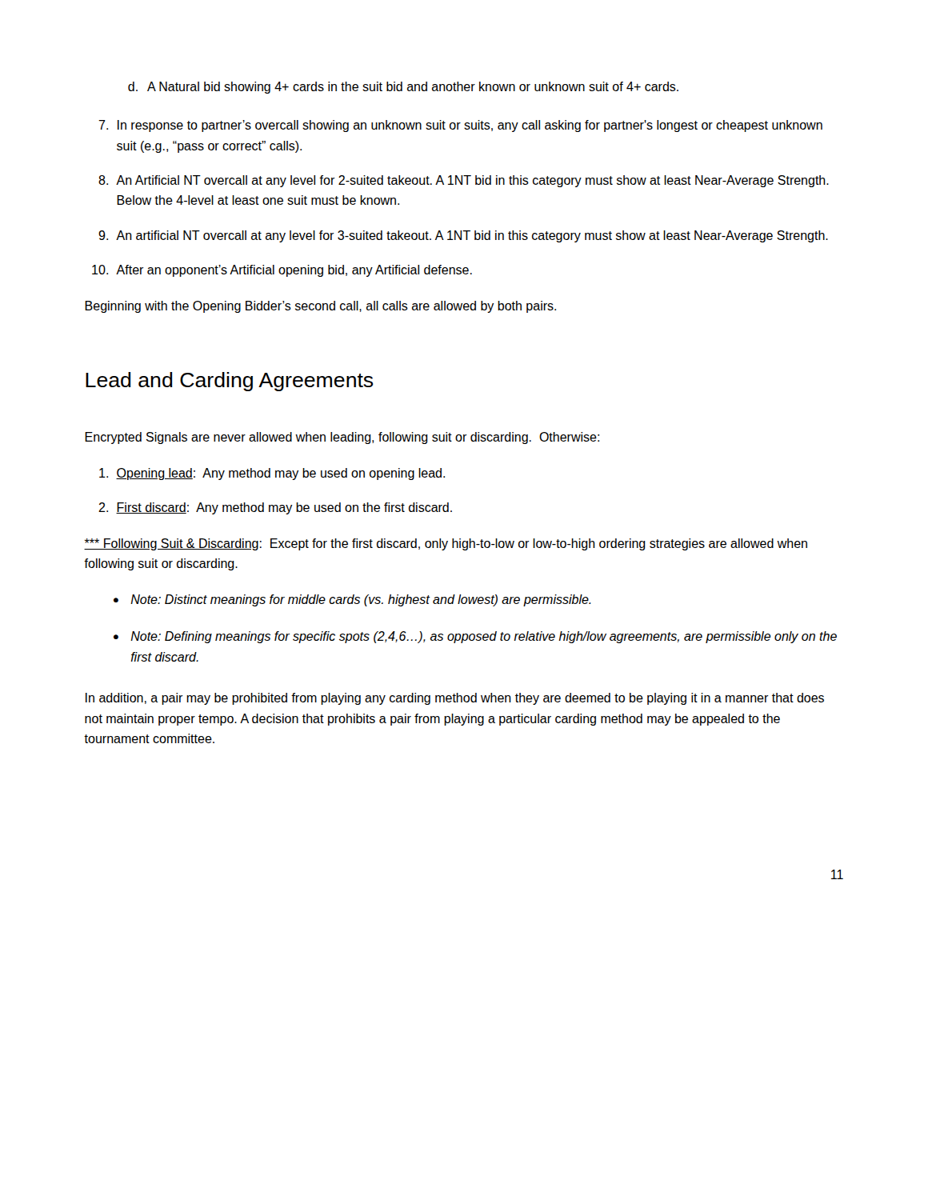A Natural bid showing 4+ cards in the suit bid and another known or unknown suit of 4+ cards.
In response to partner’s overcall showing an unknown suit or suits, any call asking for partner's longest or cheapest unknown suit (e.g., “pass or correct” calls).
An Artificial NT overcall at any level for 2-suited takeout. A 1NT bid in this category must show at least Near-Average Strength. Below the 4-level at least one suit must be known.
An artificial NT overcall at any level for 3-suited takeout. A 1NT bid in this category must show at least Near-Average Strength.
After an opponent’s Artificial opening bid, any Artificial defense.
Beginning with the Opening Bidder’s second call, all calls are allowed by both pairs.
Lead and Carding Agreements
Encrypted Signals are never allowed when leading, following suit or discarding. Otherwise:
Opening lead: Any method may be used on opening lead.
First discard: Any method may be used on the first discard.
*** Following Suit & Discarding: Except for the first discard, only high-to-low or low-to-high ordering strategies are allowed when following suit or discarding.
Note: Distinct meanings for middle cards (vs. highest and lowest) are permissible.
Note: Defining meanings for specific spots (2,4,6…), as opposed to relative high/low agreements, are permissible only on the first discard.
In addition, a pair may be prohibited from playing any carding method when they are deemed to be playing it in a manner that does not maintain proper tempo. A decision that prohibits a pair from playing a particular carding method may be appealed to the tournament committee.
11